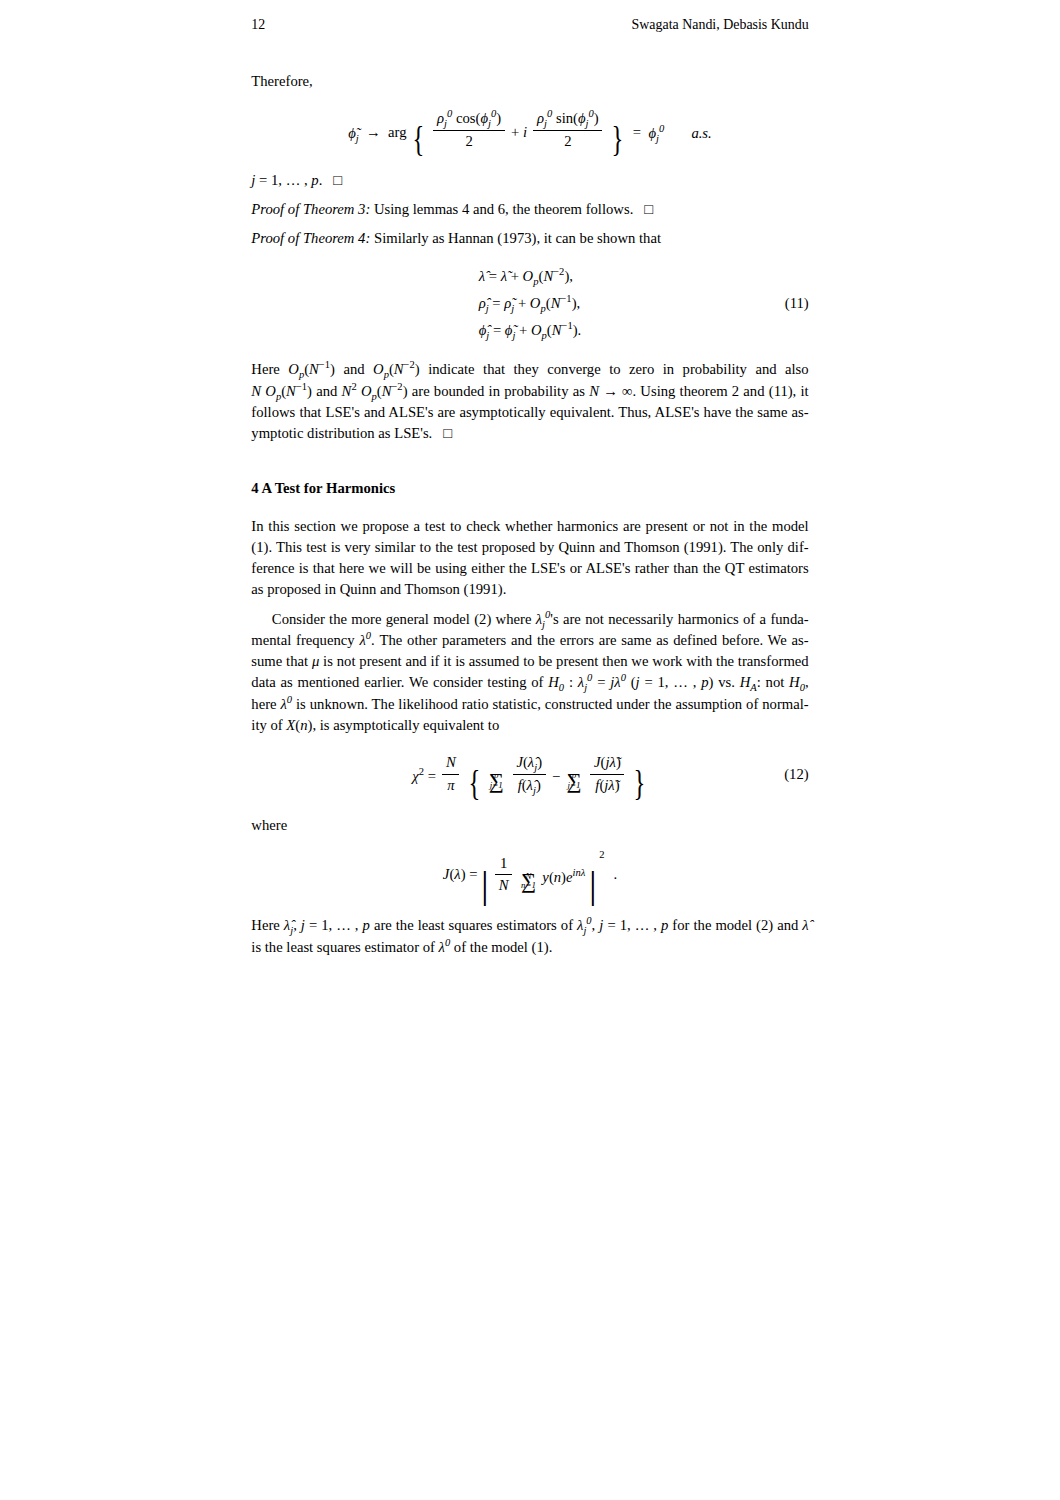12 Swagata Nandi, Debasis Kundu
Therefore,
ϕ̃j → arg { ρj0 cos(ϕj0) 2 + i ρj0 sin(ϕj0) 2 } = ϕj0 a.s.
j = 1, … , p. □
Proof of Theorem 3: Using lemmas 4 and 6, the theorem follows. □
Proof of Theorem 4: Similarly as Hannan (1973), it can be shown that
λ̂ = λ̃ + Op(N−2), ρ̂j = ρ̃j + Op(N−1), ϕ̂j = ϕ̃j + Op(N−1).
(11)
Here Op(N−1) and Op(N−2) indicate that they converge to zero in probability and also N Op(N−1) and N2 Op(N−2) are bounded in probability as N → ∞. Using theorem 2 and (11), it follows that LSE's and ALSE's are asymptotically equivalent. Thus, ALSE's have the same asymptotic distribution as LSE's. □
4 A Test for Harmonics
In this section we propose a test to check whether harmonics are present or not in the model (1). This test is very similar to the test proposed by Quinn and Thomson (1991). The only difference is that here we will be using either the LSE's or ALSE's rather than the QT estimators as proposed in Quinn and Thomson (1991).
Consider the more general model (2) where λj0's are not necessarily harmonics of a fundamental frequency λ0. The other parameters and the errors are same as defined before. We assume that μ is not present and if it is assumed to be present then we work with the transformed data as mentioned earlier. We consider testing of H0 : λj0 = jλ0 (j = 1, … , p) vs. HA: not H0, here λ0 is unknown. The likelihood ratio statistic, constructed under the assumption of normality of X(n), is asymptotically equivalent to
χ2 = Nπ { ∑pj=1 J(λ̂j) f(λ̂j) − ∑pj=1 J(jλ̃) f(jλ̃) }
(12)
where
J(λ) = | 1 N ∑Nn=1 y(n)einλ | 2 .
Here λ̂j, j = 1, … , p are the least squares estimators of λj0, j = 1, … , p for the model (2) and λ̂ is the least squares estimator of λ0 of the model (1).